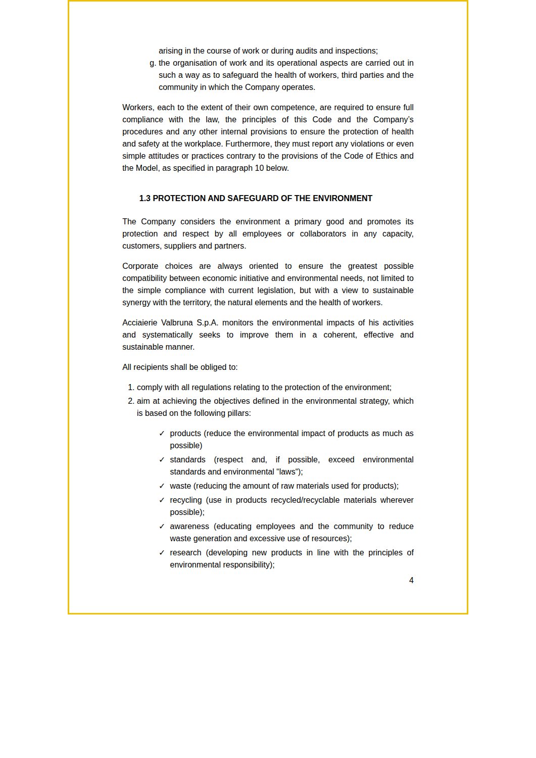arising in the course of work or during audits and inspections;
the organisation of work and its operational aspects are carried out in such a way as to safeguard the health of workers, third parties and the community in which the Company operates.
Workers, each to the extent of their own competence, are required to ensure full compliance with the law, the principles of this Code and the Company’s procedures and any other internal provisions to ensure the protection of health and safety at the workplace. Furthermore, they must report any violations or even simple attitudes or practices contrary to the provisions of the Code of Ethics and the Model, as specified in paragraph 10 below.
1.3 PROTECTION AND SAFEGUARD OF THE ENVIRONMENT
The Company considers the environment a primary good and promotes its protection and respect by all employees or collaborators in any capacity, customers, suppliers and partners.
Corporate choices are always oriented to ensure the greatest possible compatibility between economic initiative and environmental needs, not limited to the simple compliance with current legislation, but with a view to sustainable synergy with the territory, the natural elements and the health of workers.
Acciaierie Valbruna S.p.A. monitors the environmental impacts of his activities and systematically seeks to improve them in a coherent, effective and sustainable manner.
All recipients shall be obliged to:
comply with all regulations relating to the protection of the environment;
aim at achieving the objectives defined in the environmental strategy, which is based on the following pillars:
products (reduce the environmental impact of products as much as possible)
standards (respect and, if possible, exceed environmental standards and environmental “laws“);
waste (reducing the amount of raw materials used for products);
recycling (use in products recycled/recyclable materials wherever possible);
awareness (educating employees and the community to reduce waste generation and excessive use of resources);
research (developing new products in line with the principles of environmental responsibility);
4